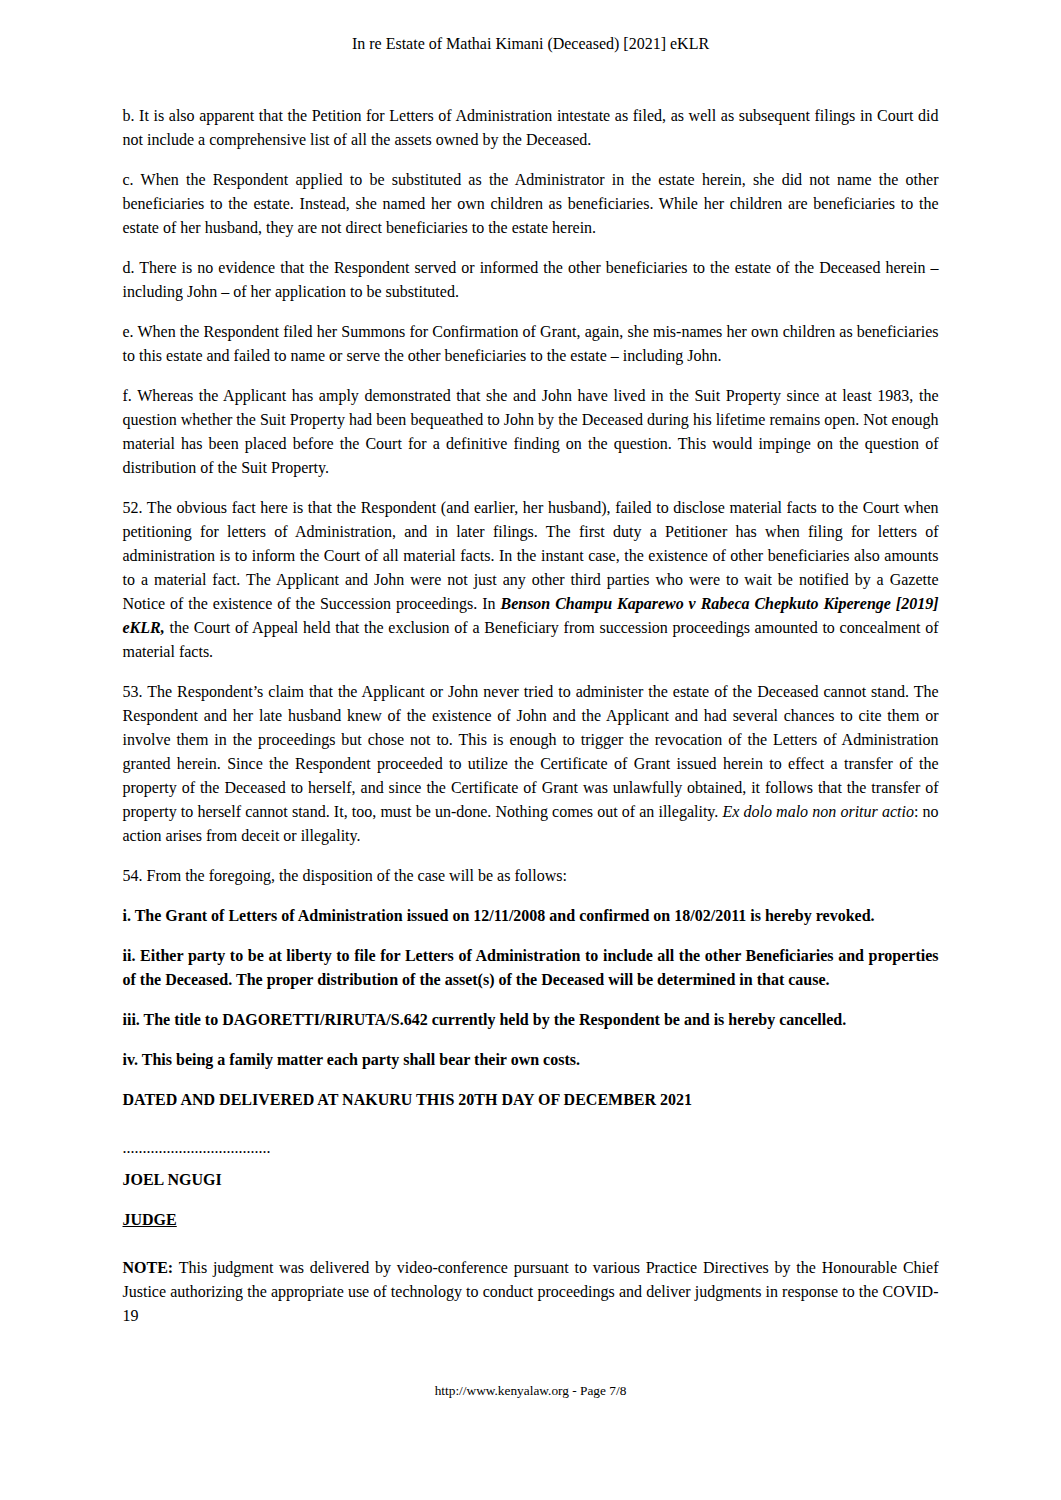In re Estate of Mathai Kimani (Deceased) [2021] eKLR
b. It is also apparent that the Petition for Letters of Administration intestate as filed, as well as subsequent filings in Court did not include a comprehensive list of all the assets owned by the Deceased.
c. When the Respondent applied to be substituted as the Administrator in the estate herein, she did not name the other beneficiaries to the estate. Instead, she named her own children as beneficiaries. While her children are beneficiaries to the estate of her husband, they are not direct beneficiaries to the estate herein.
d. There is no evidence that the Respondent served or informed the other beneficiaries to the estate of the Deceased herein – including John – of her application to be substituted.
e. When the Respondent filed her Summons for Confirmation of Grant, again, she mis-names her own children as beneficiaries to this estate and failed to name or serve the other beneficiaries to the estate – including John.
f. Whereas the Applicant has amply demonstrated that she and John have lived in the Suit Property since at least 1983, the question whether the Suit Property had been bequeathed to John by the Deceased during his lifetime remains open. Not enough material has been placed before the Court for a definitive finding on the question. This would impinge on the question of distribution of the Suit Property.
52. The obvious fact here is that the Respondent (and earlier, her husband), failed to disclose material facts to the Court when petitioning for letters of Administration, and in later filings. The first duty a Petitioner has when filing for letters of administration is to inform the Court of all material facts. In the instant case, the existence of other beneficiaries also amounts to a material fact. The Applicant and John were not just any other third parties who were to wait be notified by a Gazette Notice of the existence of the Succession proceedings. In Benson Champu Kaparewo v Rabeca Chepkuto Kiperenge [2019] eKLR, the Court of Appeal held that the exclusion of a Beneficiary from succession proceedings amounted to concealment of material facts.
53. The Respondent’s claim that the Applicant or John never tried to administer the estate of the Deceased cannot stand. The Respondent and her late husband knew of the existence of John and the Applicant and had several chances to cite them or involve them in the proceedings but chose not to. This is enough to trigger the revocation of the Letters of Administration granted herein. Since the Respondent proceeded to utilize the Certificate of Grant issued herein to effect a transfer of the property of the Deceased to herself, and since the Certificate of Grant was unlawfully obtained, it follows that the transfer of property to herself cannot stand. It, too, must be un-done. Nothing comes out of an illegality. Ex dolo malo non oritur actio: no action arises from deceit or illegality.
54. From the foregoing, the disposition of the case will be as follows:
i. The Grant of Letters of Administration issued on 12/11/2008 and confirmed on 18/02/2011 is hereby revoked.
ii. Either party to be at liberty to file for Letters of Administration to include all the other Beneficiaries and properties of the Deceased. The proper distribution of the asset(s) of the Deceased will be determined in that cause.
iii. The title to DAGORETTI/RIRUTA/S.642 currently held by the Respondent be and is hereby cancelled.
iv. This being a family matter each party shall bear their own costs.
DATED AND DELIVERED AT NAKURU THIS 20TH DAY OF DECEMBER 2021
.....................................
JOEL NGUGI
JUDGE
NOTE: This judgment was delivered by video-conference pursuant to various Practice Directives by the Honourable Chief Justice authorizing the appropriate use of technology to conduct proceedings and deliver judgments in response to the COVID-19
http://www.kenyalaw.org - Page 7/8